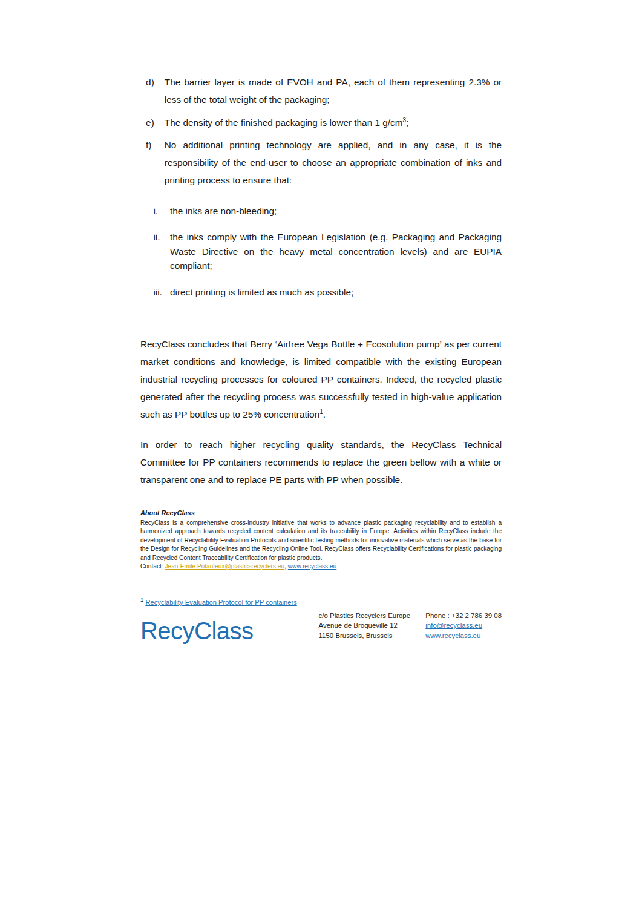d) The barrier layer is made of EVOH and PA, each of them representing 2.3% or less of the total weight of the packaging;
e) The density of the finished packaging is lower than 1 g/cm3;
f) No additional printing technology are applied, and in any case, it is the responsibility of the end-user to choose an appropriate combination of inks and printing process to ensure that:
i. the inks are non-bleeding;
ii. the inks comply with the European Legislation (e.g. Packaging and Packaging Waste Directive on the heavy metal concentration levels) and are EUPIA compliant;
iii. direct printing is limited as much as possible;
RecyClass concludes that Berry ‘Airfree Vega Bottle + Ecosolution pump’ as per current market conditions and knowledge, is limited compatible with the existing European industrial recycling processes for coloured PP containers. Indeed, the recycled plastic generated after the recycling process was successfully tested in high-value application such as PP bottles up to 25% concentration1.
In order to reach higher recycling quality standards, the RecyClass Technical Committee for PP containers recommends to replace the green bellow with a white or transparent one and to replace PE parts with PP when possible.
About RecyClass
RecyClass is a comprehensive cross-industry initiative that works to advance plastic packaging recyclability and to establish a harmonized approach towards recycled content calculation and its traceability in Europe. Activities within RecyClass include the development of Recyclability Evaluation Protocols and scientific testing methods for innovative materials which serve as the base for the Design for Recycling Guidelines and the Recycling Online Tool. RecyClass offers Recyclability Certifications for plastic packaging and Recycled Content Traceability Certification for plastic products.
Contact: Jean-Emile.Potaufeux@plasticsrecyclers.eu, www.recyclass.eu
1Recyclability Evaluation Protocol for PP containers
Recy Class
c/o Plastics Recyclers Europe
Avenue de Broqueville 12
1150 Brussels, Brussels
Phone : +32 2 786 39 08
info@recyclass.eu
www.recyclass.eu